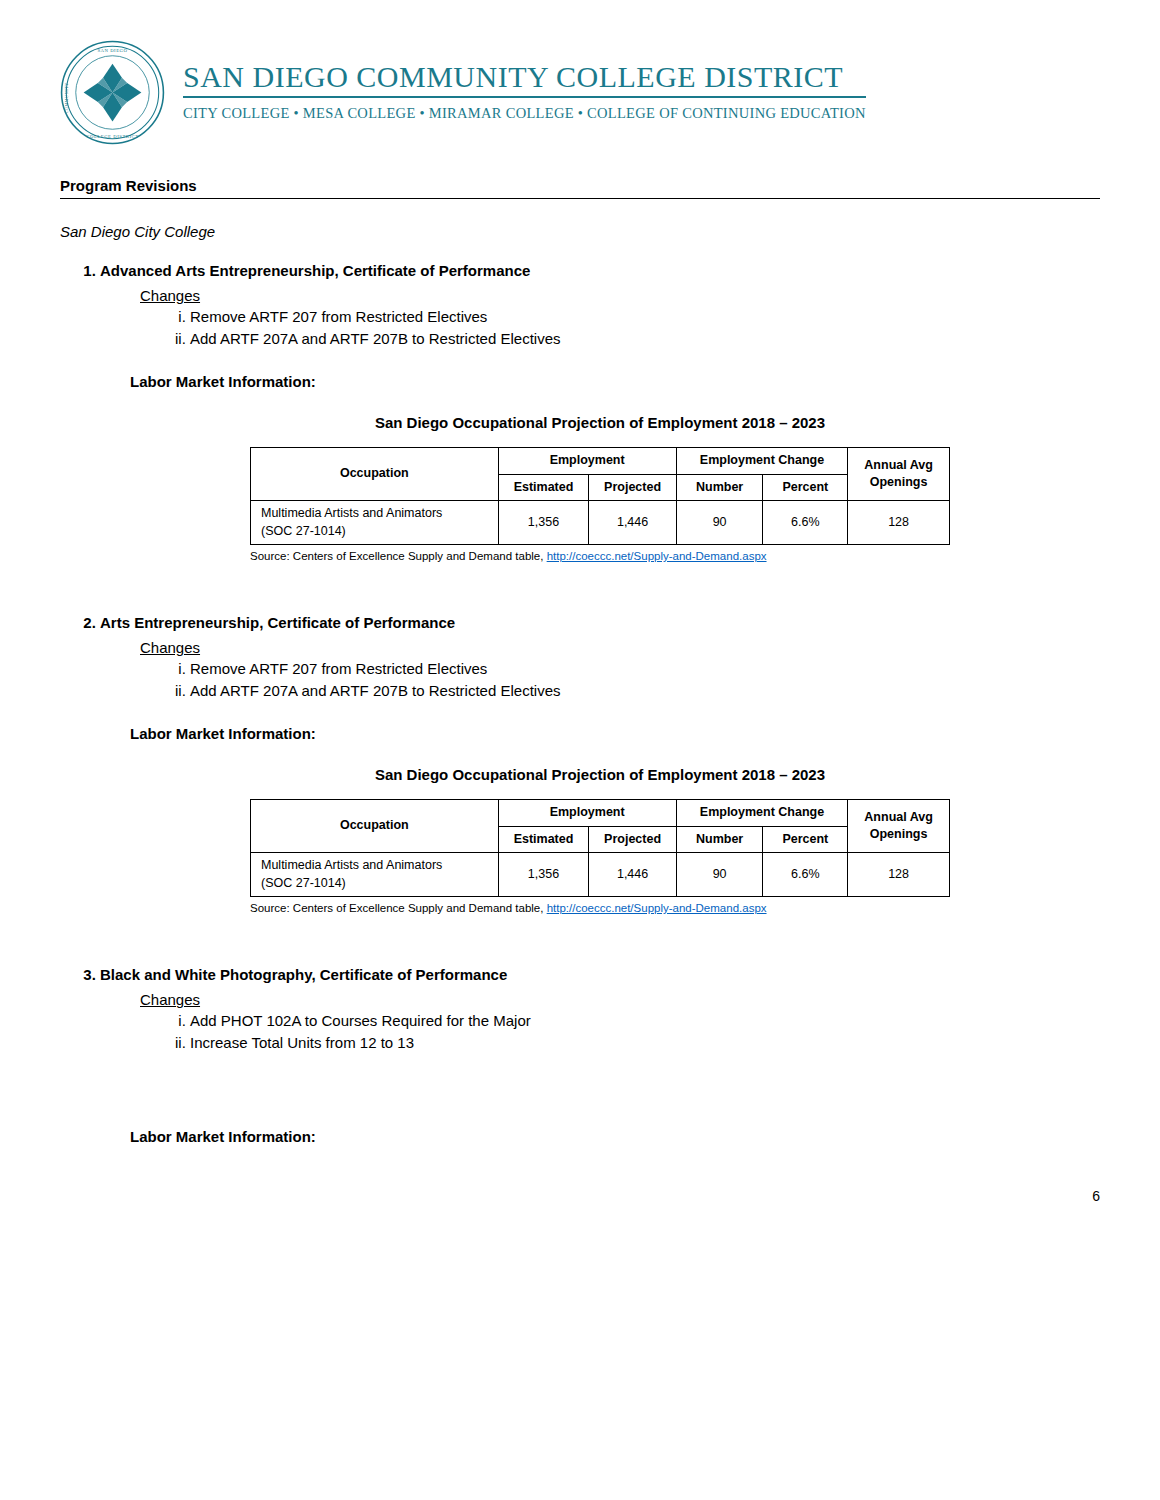SAN DIEGO COLLEGE DISTRICT COMMUNITY
SAN DIEGO COMMUNITY COLLEGE DISTRICT
CITY COLLEGE • MESA COLLEGE • MIRAMAR COLLEGE • COLLEGE OF CONTINUING EDUCATION
Program Revisions
San Diego City College
Advanced Arts Entrepreneurship, Certificate of Performance
Changes
Remove ARTF 207 from Restricted Electives
Add ARTF 207A and ARTF 207B to Restricted Electives
Labor Market Information:
San Diego Occupational Projection of Employment 2018 – 2023
| Occupation | Employment | Employment Change | Annual Avg Openings |
| --- | --- | --- | --- |
| Estimated | Projected | Number | Percent |
| Multimedia Artists and Animators (SOC 27-1014) | 1,356 | 1,446 | 90 | 6.6% | 128 |
Source: Centers of Excellence Supply and Demand table, http://coeccc.net/Supply-and-Demand.aspx
Arts Entrepreneurship, Certificate of Performance
Changes
Remove ARTF 207 from Restricted Electives
Add ARTF 207A and ARTF 207B to Restricted Electives
Labor Market Information:
San Diego Occupational Projection of Employment 2018 – 2023
| Occupation | Employment | Employment Change | Annual Avg Openings |
| --- | --- | --- | --- |
| Estimated | Projected | Number | Percent |
| Multimedia Artists and Animators (SOC 27-1014) | 1,356 | 1,446 | 90 | 6.6% | 128 |
Source: Centers of Excellence Supply and Demand table, http://coeccc.net/Supply-and-Demand.aspx
Black and White Photography, Certificate of Performance
Changes
Add PHOT 102A to Courses Required for the Major
Increase Total Units from 12 to 13
Labor Market Information:
6